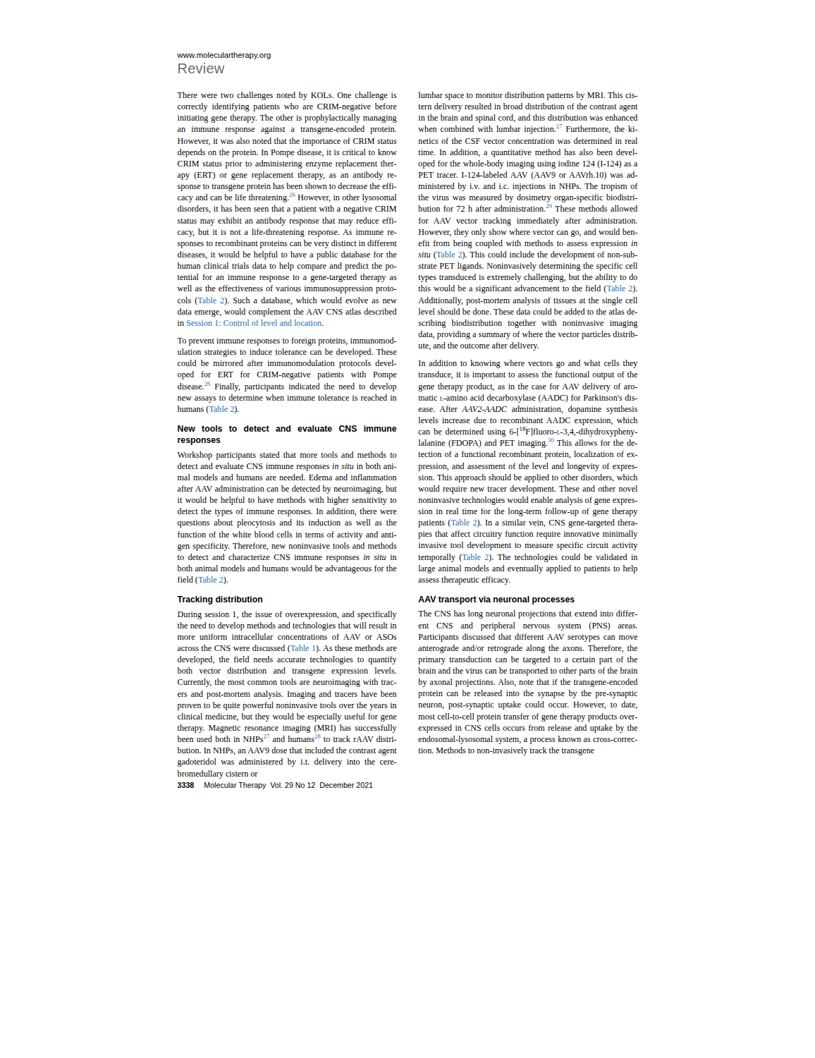www.moleculartherapy.org
Review
There were two challenges noted by KOLs. One challenge is correctly identifying patients who are CRIM-negative before initiating gene therapy. The other is prophylactically managing an immune response against a transgene-encoded protein. However, it was also noted that the importance of CRIM status depends on the protein. In Pompe disease, it is critical to know CRIM status prior to administering enzyme replacement therapy (ERT) or gene replacement therapy, as an antibody response to transgene protein has been shown to decrease the efficacy and can be life threatening.26 However, in other lysosomal disorders, it has been seen that a patient with a negative CRIM status may exhibit an antibody response that may reduce efficacy, but it is not a life-threatening response. As immune responses to recombinant proteins can be very distinct in different diseases, it would be helpful to have a public database for the human clinical trials data to help compare and predict the potential for an immune response to a gene-targeted therapy as well as the effectiveness of various immunosuppression protocols (Table 2). Such a database, which would evolve as new data emerge, would complement the AAV CNS atlas described in Session 1: Control of level and location.
To prevent immune responses to foreign proteins, immunomodulation strategies to induce tolerance can be developed. These could be mirrored after immunomodulation protocols developed for ERT for CRIM-negative patients with Pompe disease.26 Finally, participants indicated the need to develop new assays to determine when immune tolerance is reached in humans (Table 2).
New tools to detect and evaluate CNS immune responses
Workshop participants stated that more tools and methods to detect and evaluate CNS immune responses in situ in both animal models and humans are needed. Edema and inflammation after AAV administration can be detected by neuroimaging, but it would be helpful to have methods with higher sensitivity to detect the types of immune responses. In addition, there were questions about pleocytosis and its induction as well as the function of the white blood cells in terms of activity and antigen specificity. Therefore, new noninvasive tools and methods to detect and characterize CNS immune responses in situ in both animal models and humans would be advantageous for the field (Table 2).
Tracking distribution
During session 1, the issue of overexpression, and specifically the need to develop methods and technologies that will result in more uniform intracellular concentrations of AAV or ASOs across the CNS were discussed (Table 1). As these methods are developed, the field needs accurate technologies to quantify both vector distribution and transgene expression levels. Currently, the most common tools are neuroimaging with tracers and post-mortem analysis. Imaging and tracers have been proven to be quite powerful noninvasive tools over the years in clinical medicine, but they would be especially useful for gene therapy. Magnetic resonance imaging (MRI) has successfully been used both in NHPs27 and humans28 to track rAAV distribution. In NHPs, an AAV9 dose that included the contrast agent gadoteridol was administered by i.t. delivery into the cerebromedullary cistern or
lumbar space to monitor distribution patterns by MRI. This cistern delivery resulted in broad distribution of the contrast agent in the brain and spinal cord, and this distribution was enhanced when combined with lumbar injection.27 Furthermore, the kinetics of the CSF vector concentration was determined in real time. In addition, a quantitative method has also been developed for the whole-body imaging using iodine 124 (I-124) as a PET tracer. I-124-labeled AAV (AAV9 or AAVrh.10) was administered by i.v. and i.c. injections in NHPs. The tropism of the virus was measured by dosimetry organ-specific biodistribution for 72 h after administration.29 These methods allowed for AAV vector tracking immediately after administration. However, they only show where vector can go, and would benefit from being coupled with methods to assess expression in situ (Table 2). This could include the development of non-substrate PET ligands. Noninvasively determining the specific cell types transduced is extremely challenging, but the ability to do this would be a significant advancement to the field (Table 2). Additionally, post-mortem analysis of tissues at the single cell level should be done. These data could be added to the atlas describing biodistribution together with noninvasive imaging data, providing a summary of where the vector particles distribute, and the outcome after delivery.
In addition to knowing where vectors go and what cells they transduce, it is important to assess the functional output of the gene therapy product, as in the case for AAV delivery of aromatic l-amino acid decarboxylase (AADC) for Parkinson's disease. After AAV2-AADC administration, dopamine synthesis levels increase due to recombinant AADC expression, which can be determined using 6-[18F]fluoro-l-3,4,-dihydroxyphenylalanine (FDOPA) and PET imaging.30 This allows for the detection of a functional recombinant protein, localization of expression, and assessment of the level and longevity of expression. This approach should be applied to other disorders, which would require new tracer development. These and other novel noninvasive technologies would enable analysis of gene expression in real time for the long-term follow-up of gene therapy patients (Table 2). In a similar vein, CNS gene-targeted therapies that affect circuitry function require innovative minimally invasive tool development to measure specific circuit activity temporally (Table 2). The technologies could be validated in large animal models and eventually applied to patients to help assess therapeutic efficacy.
AAV transport via neuronal processes
The CNS has long neuronal projections that extend into different CNS and peripheral nervous system (PNS) areas. Participants discussed that different AAV serotypes can move anterograde and/or retrograde along the axons. Therefore, the primary transduction can be targeted to a certain part of the brain and the virus can be transported to other parts of the brain by axonal projections. Also, note that if the transgene-encoded protein can be released into the synapse by the pre-synaptic neuron, post-synaptic uptake could occur. However, to date, most cell-to-cell protein transfer of gene therapy products overexpressed in CNS cells occurs from release and uptake by the endosomal-lysosomal system, a process known as cross-correction. Methods to non-invasively track the transgene
3338 Molecular Therapy Vol. 29 No 12 December 2021